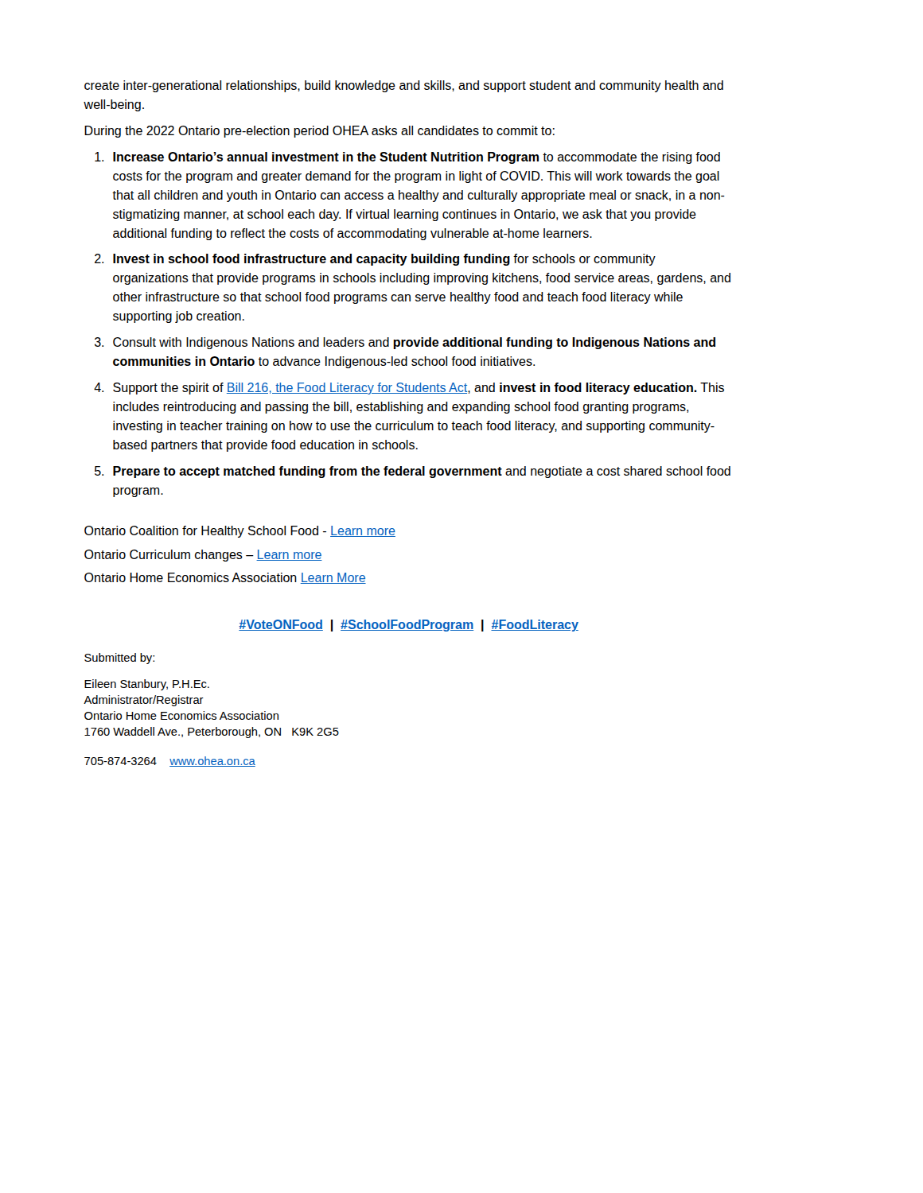create inter-generational relationships, build knowledge and skills, and support student and community health and well-being.
During the 2022 Ontario pre-election period OHEA asks all candidates to commit to:
Increase Ontario’s annual investment in the Student Nutrition Program to accommodate the rising food costs for the program and greater demand for the program in light of COVID. This will work towards the goal that all children and youth in Ontario can access a healthy and culturally appropriate meal or snack, in a non-stigmatizing manner, at school each day. If virtual learning continues in Ontario, we ask that you provide additional funding to reflect the costs of accommodating vulnerable at-home learners.
Invest in school food infrastructure and capacity building funding for schools or community organizations that provide programs in schools including improving kitchens, food service areas, gardens, and other infrastructure so that school food programs can serve healthy food and teach food literacy while supporting job creation.
Consult with Indigenous Nations and leaders and provide additional funding to Indigenous Nations and communities in Ontario to advance Indigenous-led school food initiatives.
Support the spirit of Bill 216, the Food Literacy for Students Act, and invest in food literacy education. This includes reintroducing and passing the bill, establishing and expanding school food granting programs, investing in teacher training on how to use the curriculum to teach food literacy, and supporting community-based partners that provide food education in schools.
Prepare to accept matched funding from the federal government and negotiate a cost shared school food program.
Ontario Coalition for Healthy School Food - Learn more
Ontario Curriculum changes – Learn more
Ontario Home Economics Association Learn More
#VoteONFood | #SchoolFoodProgram | #FoodLiteracy
Submitted by:
Eileen Stanbury, P.H.Ec.
Administrator/Registrar
Ontario Home Economics Association
1760 Waddell Ave., Peterborough, ON K9K 2G5
705-874-3264 www.ohea.on.ca